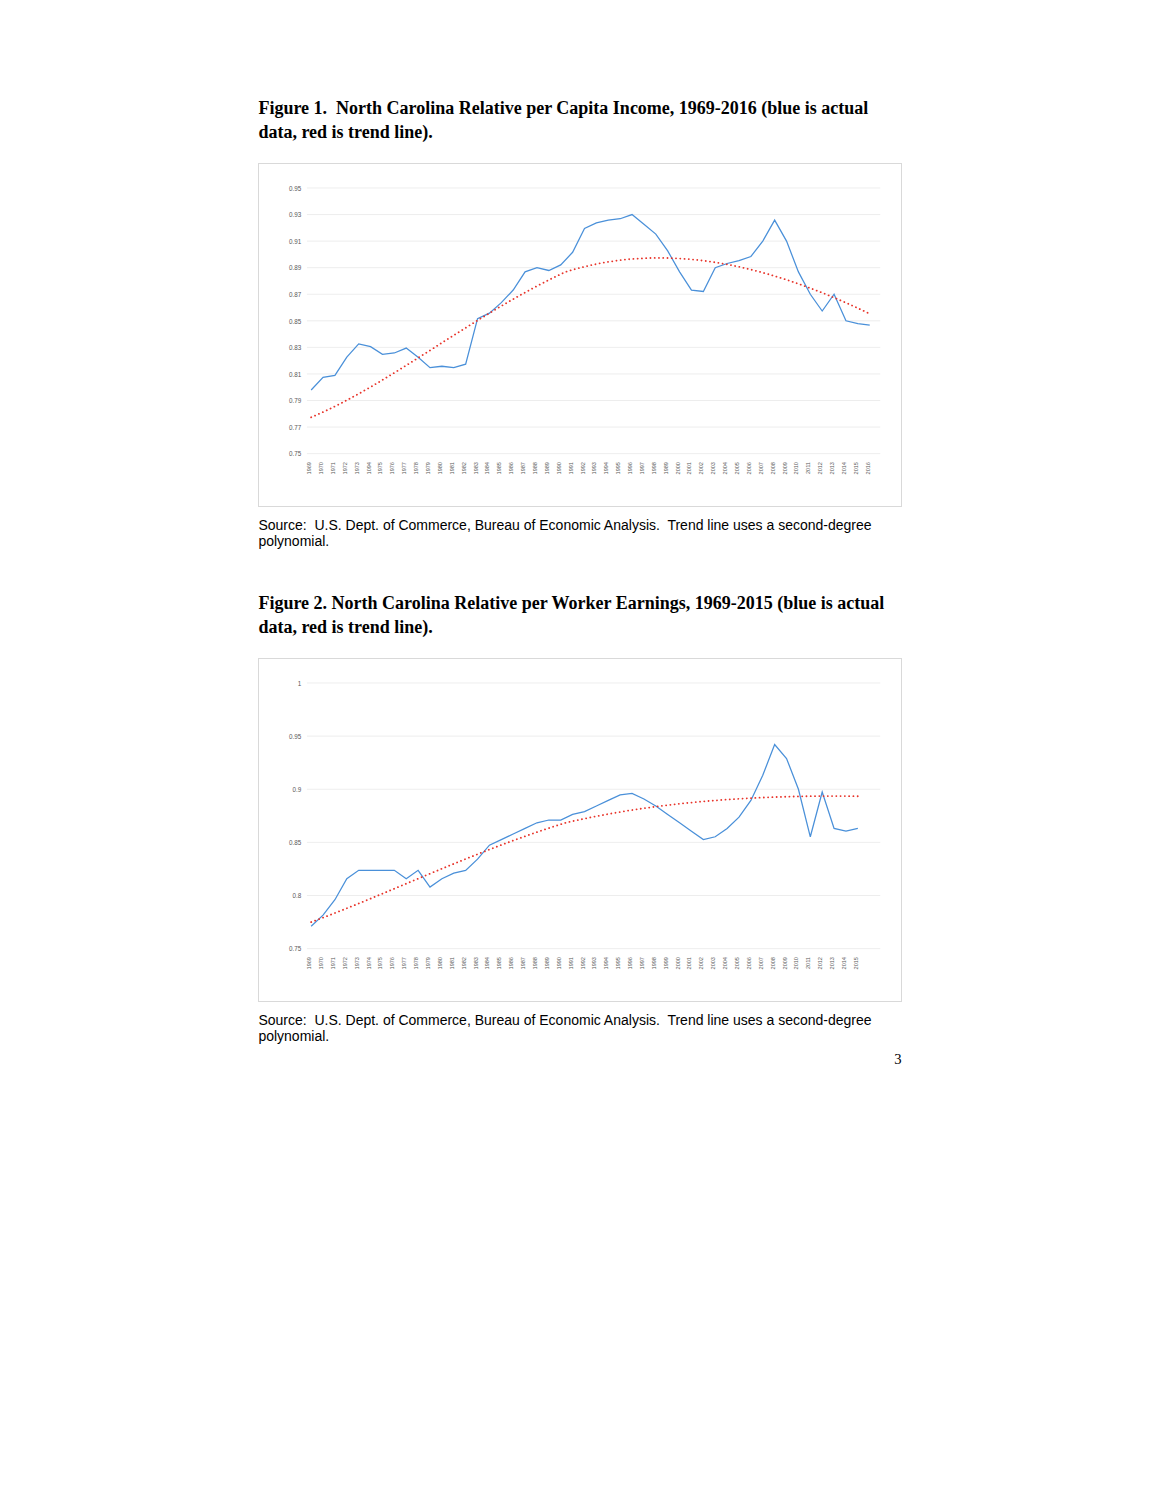Figure 1. North Carolina Relative per Capita Income, 1969-2016 (blue is actual data, red is trend line).
0.95 0.93 0.91 0.89 0.87 0.85 0.83 0.81 0.79 0.77 0.75 1969 1970 1971 1972 1973 1094 1975 1976 1977 1978 1979 1980 1981 1982 1983 1984 1985 1986 1987 1988 1989 1990 1991 1992 1993 1994 1995 1996 1997 1998 1989 2000 2001 2002 2003 2004 2005 2006 2007 2008 2009 2010 2011 2012 2013 2014 2015 2016
Source: U.S. Dept. of Commerce, Bureau of Economic Analysis. Trend line uses a second-degree polynomial.
Figure 2. North Carolina Relative per Worker Earnings, 1969-2015 (blue is actual data, red is trend line).
1 0.95 0.9 0.85 0.8 0.75 1969 1970 1971 1972 1973 1974 1975 1976 1977 1978 1979 1980 1981 1982 1983 1984 1985 1986 1987 1988 1989 1990 1991 1992 1993 1994 1995 1996 1997 1998 1999 2000 2001 2002 2003 2004 2005 2006 2007 2008 2009 2010 2011 2012 2013 2014 2015
Source: U.S. Dept. of Commerce, Bureau of Economic Analysis. Trend line uses a second-degree polynomial.
3